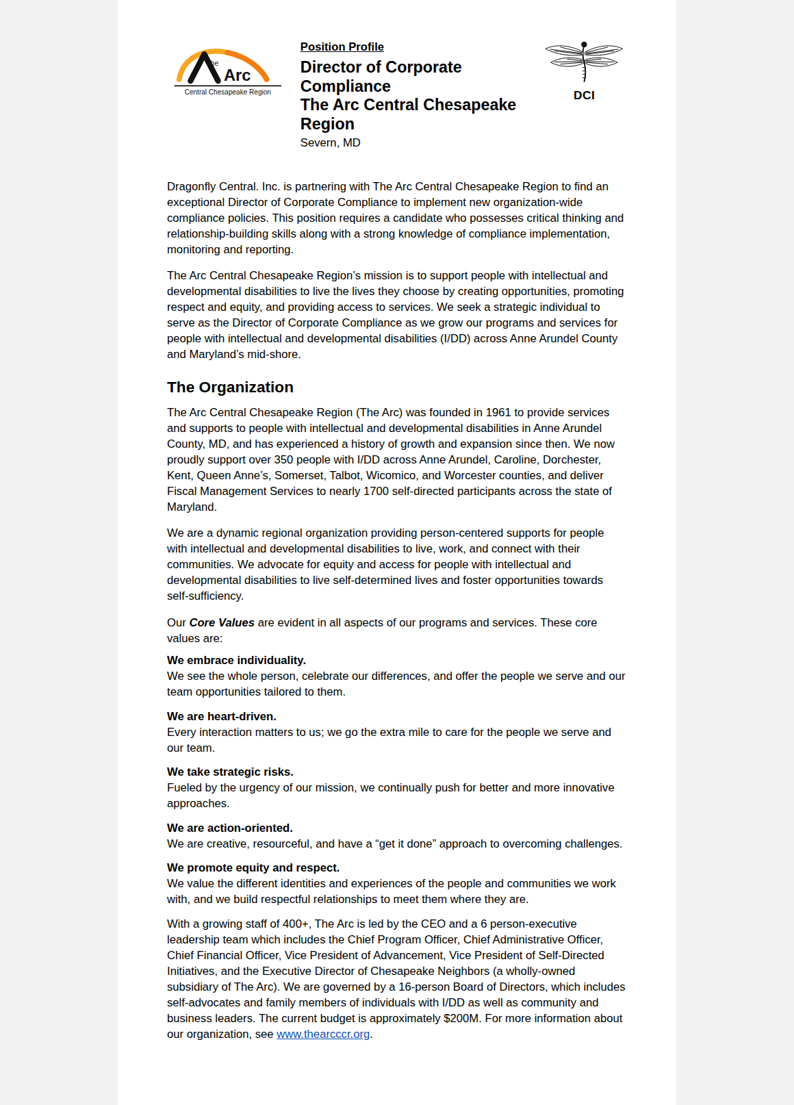Arc Arc . The Central Chesapeake Region
Position Profile
Director of Corporate Compliance
The Arc Central Chesapeake Region
Severn, MD
DCI
Dragonfly Central. Inc. is partnering with The Arc Central Chesapeake Region to find an exceptional Director of Corporate Compliance to implement new organization-wide compliance policies. This position requires a candidate who possesses critical thinking and relationship-building skills along with a strong knowledge of compliance implementation, monitoring and reporting.
The Arc Central Chesapeake Region’s mission is to support people with intellectual and developmental disabilities to live the lives they choose by creating opportunities, promoting respect and equity, and providing access to services. We seek a strategic individual to serve as the Director of Corporate Compliance as we grow our programs and services for people with intellectual and developmental disabilities (I/DD) across Anne Arundel County and Maryland’s mid-shore.
The Organization
The Arc Central Chesapeake Region (The Arc) was founded in 1961 to provide services and supports to people with intellectual and developmental disabilities in Anne Arundel County, MD, and has experienced a history of growth and expansion since then. We now proudly support over 350 people with I/DD across Anne Arundel, Caroline, Dorchester, Kent, Queen Anne’s, Somerset, Talbot, Wicomico, and Worcester counties, and deliver Fiscal Management Services to nearly 1700 self-directed participants across the state of Maryland.
We are a dynamic regional organization providing person-centered supports for people with intellectual and developmental disabilities to live, work, and connect with their communities. We advocate for equity and access for people with intellectual and developmental disabilities to live self-determined lives and foster opportunities towards self-sufficiency.
Our Core Values are evident in all aspects of our programs and services. These core values are:
We embrace individuality.
We see the whole person, celebrate our differences, and offer the people we serve and our team opportunities tailored to them.
We are heart-driven.
Every interaction matters to us; we go the extra mile to care for the people we serve and our team.
We take strategic risks.
Fueled by the urgency of our mission, we continually push for better and more innovative approaches.
We are action-oriented.
We are creative, resourceful, and have a “get it done” approach to overcoming challenges.
We promote equity and respect.
We value the different identities and experiences of the people and communities we work with, and we build respectful relationships to meet them where they are.
With a growing staff of 400+, The Arc is led by the CEO and a 6 person-executive leadership team which includes the Chief Program Officer, Chief Administrative Officer, Chief Financial Officer, Vice President of Advancement, Vice President of Self-Directed Initiatives, and the Executive Director of Chesapeake Neighbors (a wholly-owned subsidiary of The Arc). We are governed by a 16-person Board of Directors, which includes self-advocates and family members of individuals with I/DD as well as community and business leaders. The current budget is approximately $200M. For more information about our organization, see www.thearcccr.org.